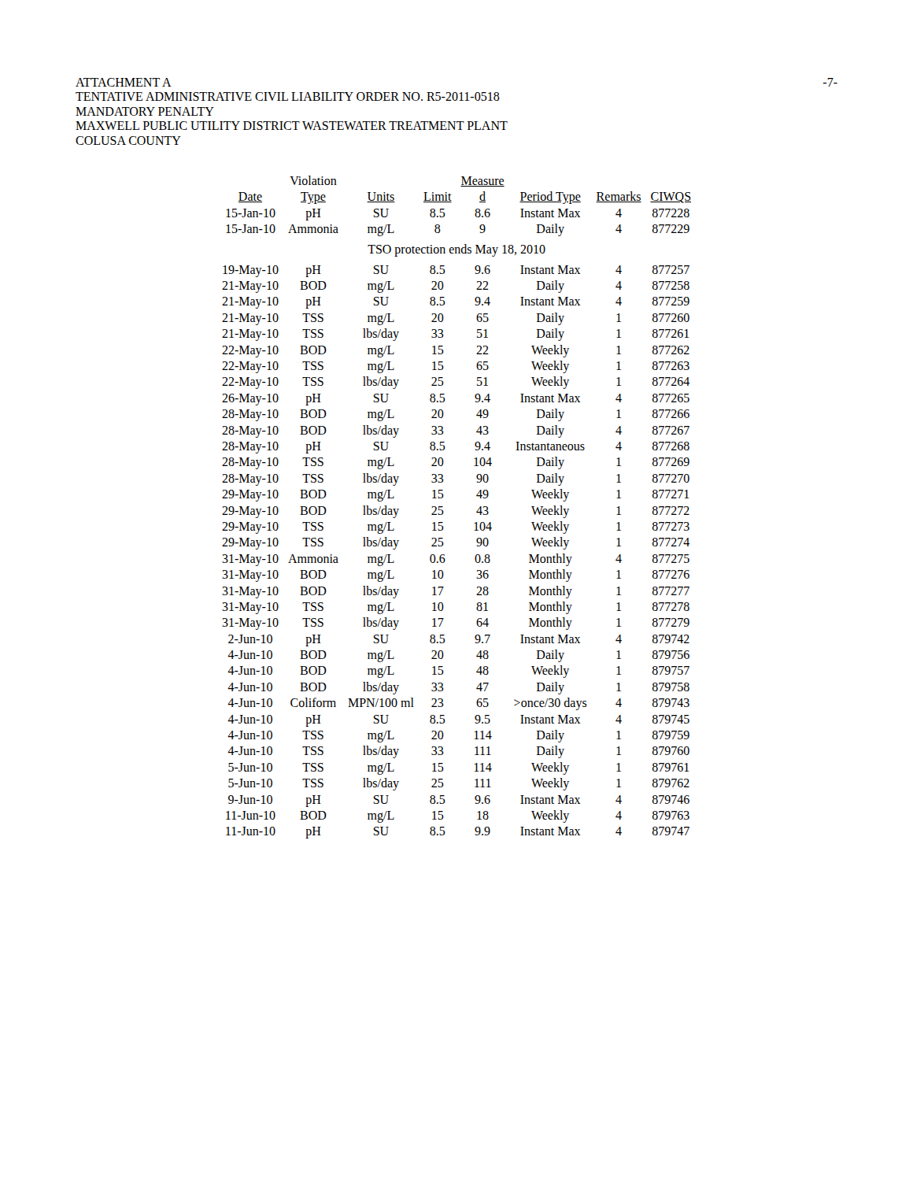-7-
ATTACHMENT A
TENTATIVE ADMINISTRATIVE CIVIL LIABILITY ORDER NO. R5-2011-0518
MANDATORY PENALTY
MAXWELL PUBLIC UTILITY DISTRICT WASTEWATER TREATMENT PLANT
COLUSA COUNTY
| | Violation | | | Measure | | | |
| --- | --- | --- | --- | --- | --- | --- | --- |
| Date | Type | Units | Limit | d | Period Type | Remarks | CIWQS |
| 15-Jan-10 | pH | SU | 8.5 | 8.6 | Instant Max | 4 | 877228 |
| 15-Jan-10 | Ammonia | mg/L | 8 | 9 | Daily | 4 | 877229 |
| TSO protection ends May 18, 2010 |
| 19-May-10 | pH | SU | 8.5 | 9.6 | Instant Max | 4 | 877257 |
| 21-May-10 | BOD | mg/L | 20 | 22 | Daily | 4 | 877258 |
| 21-May-10 | pH | SU | 8.5 | 9.4 | Instant Max | 4 | 877259 |
| 21-May-10 | TSS | mg/L | 20 | 65 | Daily | 1 | 877260 |
| 21-May-10 | TSS | lbs/day | 33 | 51 | Daily | 1 | 877261 |
| 22-May-10 | BOD | mg/L | 15 | 22 | Weekly | 1 | 877262 |
| 22-May-10 | TSS | mg/L | 15 | 65 | Weekly | 1 | 877263 |
| 22-May-10 | TSS | lbs/day | 25 | 51 | Weekly | 1 | 877264 |
| 26-May-10 | pH | SU | 8.5 | 9.4 | Instant Max | 4 | 877265 |
| 28-May-10 | BOD | mg/L | 20 | 49 | Daily | 1 | 877266 |
| 28-May-10 | BOD | lbs/day | 33 | 43 | Daily | 4 | 877267 |
| 28-May-10 | pH | SU | 8.5 | 9.4 | Instantaneous | 4 | 877268 |
| 28-May-10 | TSS | mg/L | 20 | 104 | Daily | 1 | 877269 |
| 28-May-10 | TSS | lbs/day | 33 | 90 | Daily | 1 | 877270 |
| 29-May-10 | BOD | mg/L | 15 | 49 | Weekly | 1 | 877271 |
| 29-May-10 | BOD | lbs/day | 25 | 43 | Weekly | 1 | 877272 |
| 29-May-10 | TSS | mg/L | 15 | 104 | Weekly | 1 | 877273 |
| 29-May-10 | TSS | lbs/day | 25 | 90 | Weekly | 1 | 877274 |
| 31-May-10 | Ammonia | mg/L | 0.6 | 0.8 | Monthly | 4 | 877275 |
| 31-May-10 | BOD | mg/L | 10 | 36 | Monthly | 1 | 877276 |
| 31-May-10 | BOD | lbs/day | 17 | 28 | Monthly | 1 | 877277 |
| 31-May-10 | TSS | mg/L | 10 | 81 | Monthly | 1 | 877278 |
| 31-May-10 | TSS | lbs/day | 17 | 64 | Monthly | 1 | 877279 |
| 2-Jun-10 | pH | SU | 8.5 | 9.7 | Instant Max | 4 | 879742 |
| 4-Jun-10 | BOD | mg/L | 20 | 48 | Daily | 1 | 879756 |
| 4-Jun-10 | BOD | mg/L | 15 | 48 | Weekly | 1 | 879757 |
| 4-Jun-10 | BOD | lbs/day | 33 | 47 | Daily | 1 | 879758 |
| 4-Jun-10 | Coliform | MPN/100 ml | 23 | 65 | >once/30 days | 4 | 879743 |
| 4-Jun-10 | pH | SU | 8.5 | 9.5 | Instant Max | 4 | 879745 |
| 4-Jun-10 | TSS | mg/L | 20 | 114 | Daily | 1 | 879759 |
| 4-Jun-10 | TSS | lbs/day | 33 | 111 | Daily | 1 | 879760 |
| 5-Jun-10 | TSS | mg/L | 15 | 114 | Weekly | 1 | 879761 |
| 5-Jun-10 | TSS | lbs/day | 25 | 111 | Weekly | 1 | 879762 |
| 9-Jun-10 | pH | SU | 8.5 | 9.6 | Instant Max | 4 | 879746 |
| 11-Jun-10 | BOD | mg/L | 15 | 18 | Weekly | 4 | 879763 |
| 11-Jun-10 | pH | SU | 8.5 | 9.9 | Instant Max | 4 | 879747 |